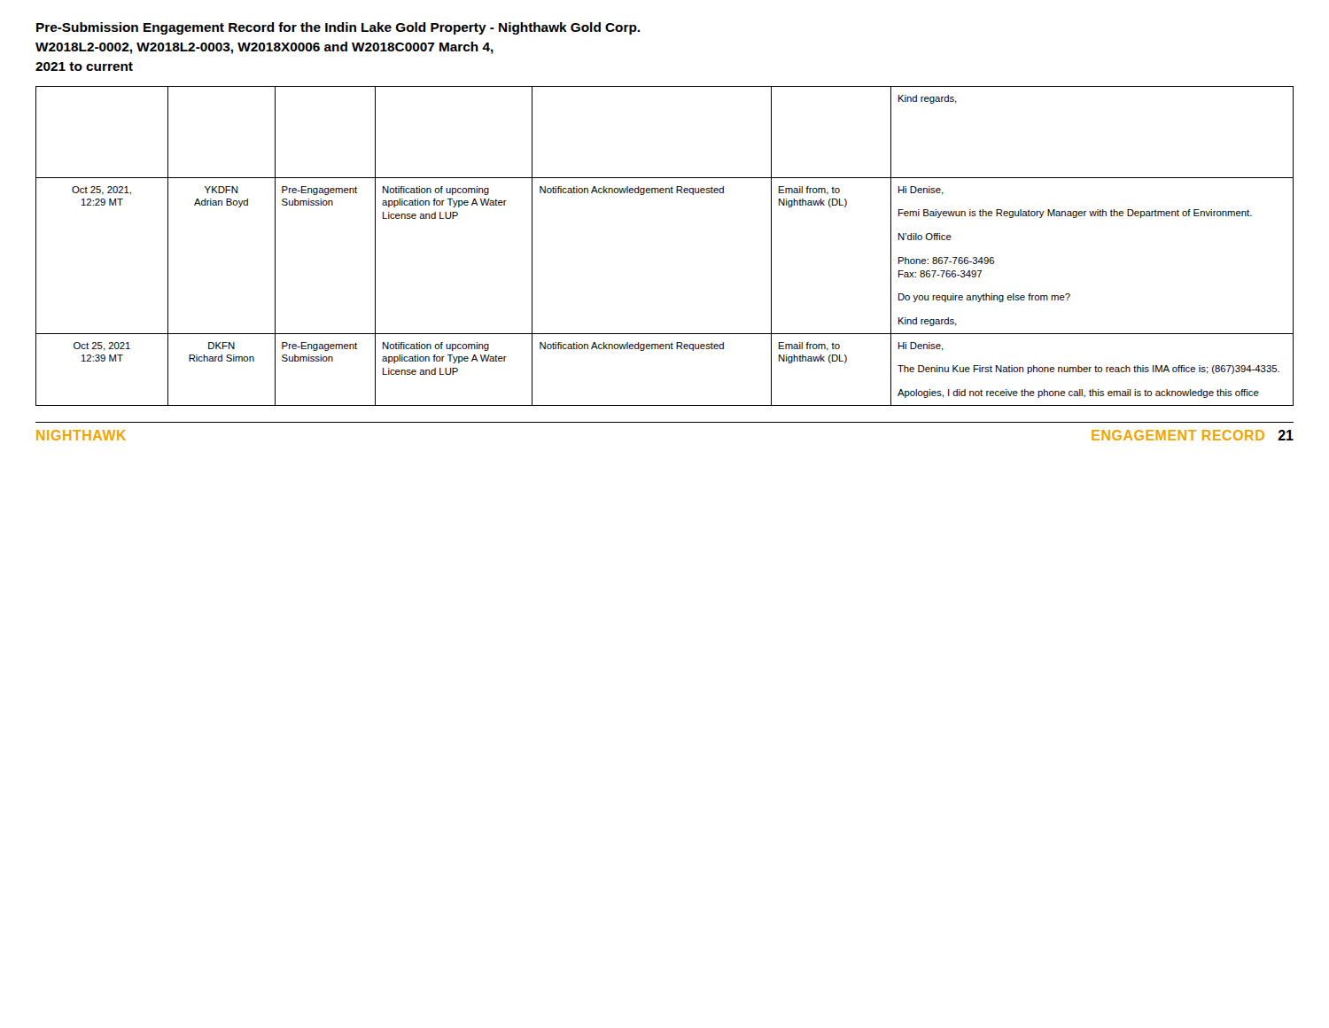Pre-Submission Engagement Record for the Indin Lake Gold Property - Nighthawk Gold Corp.
W2018L2-0002, W2018L2-0003, W2018X0006 and W2018C0007 March 4,
2021 to current
| | | | | | | Kind regards, |
| Oct 25, 2021, 12:29 MT | YKDFN Adrian Boyd | Pre-Engagement Submission | Notification of upcoming application for Type A Water License and LUP | Notification Acknowledgement Requested | Email from, to Nighthawk (DL) | Hi Denise, Femi Baiyewun is the Regulatory Manager with the Department of Environment. N’dilo Office Phone: 867-766-3496 Fax: 867-766-3497 Do you require anything else from me? Kind regards, |
| Oct 25, 2021 12:39 MT | DKFN Richard Simon | Pre-Engagement Submission | Notification of upcoming application for Type A Water License and LUP | Notification Acknowledgement Requested | Email from, to Nighthawk (DL) | Hi Denise, The Deninu Kue First Nation phone number to reach this IMA office is; (867)394-4335. Apologies, I did not receive the phone call, this email is to acknowledge this office |
NIGHTHAWK ENGAGEMENT RECORD 21